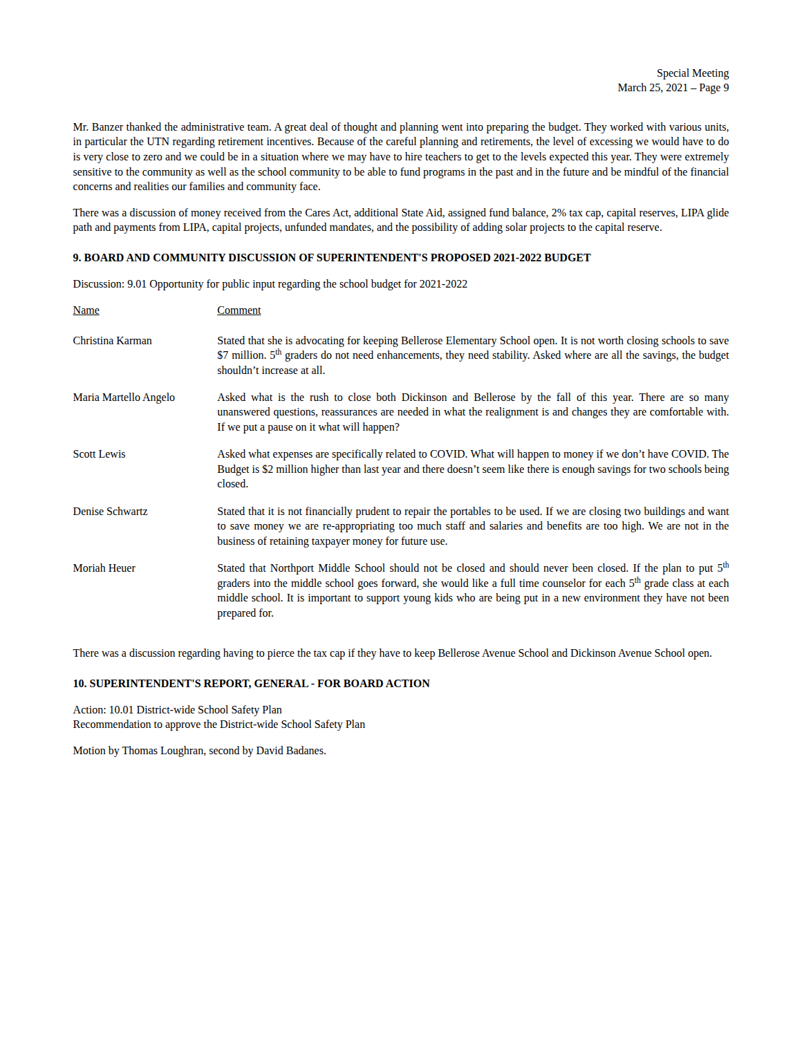Special Meeting
March 25, 2021 – Page 9
Mr. Banzer thanked the administrative team. A great deal of thought and planning went into preparing the budget. They worked with various units, in particular the UTN regarding retirement incentives. Because of the careful planning and retirements, the level of excessing we would have to do is very close to zero and we could be in a situation where we may have to hire teachers to get to the levels expected this year. They were extremely sensitive to the community as well as the school community to be able to fund programs in the past and in the future and be mindful of the financial concerns and realities our families and community face.
There was a discussion of money received from the Cares Act, additional State Aid, assigned fund balance, 2% tax cap, capital reserves, LIPA glide path and payments from LIPA, capital projects, unfunded mandates, and the possibility of adding solar projects to the capital reserve.
9. Board and Community Discussion of Superintendent's Proposed 2021-2022 Budget
Discussion: 9.01 Opportunity for public input regarding the school budget for 2021-2022
| Name | Comment |
| --- | --- |
| Christina Karman | Stated that she is advocating for keeping Bellerose Elementary School open. It is not worth closing schools to save $7 million. 5 th graders do not need enhancements, they need stability. Asked where are all the savings, the budget shouldn’t increase at all. |
| Maria Martello Angelo | Asked what is the rush to close both Dickinson and Bellerose by the fall of this year. There are so many unanswered questions, reassurances are needed in what the realignment is and changes they are comfortable with. If we put a pause on it what will happen? |
| Scott Lewis | Asked what expenses are specifically related to COVID. What will happen to money if we don’t have COVID. The Budget is $2 million higher than last year and there doesn’t seem like there is enough savings for two schools being closed. |
| Denise Schwartz | Stated that it is not financially prudent to repair the portables to be used. If we are closing two buildings and want to save money we are re-appropriating too much staff and salaries and benefits are too high. We are not in the business of retaining taxpayer money for future use. |
| Moriah Heuer | Stated that Northport Middle School should not be closed and should never been closed. If the plan to put 5 th graders into the middle school goes forward, she would like a full time counselor for each 5 th grade class at each middle school. It is important to support young kids who are being put in a new environment they have not been prepared for. |
There was a discussion regarding having to pierce the tax cap if they have to keep Bellerose Avenue School and Dickinson Avenue School open.
10. Superintendent's Report, General - For Board Action
Action: 10.01 District-wide School Safety Plan
Recommendation to approve the District-wide School Safety Plan
Motion by Thomas Loughran, second by David Badanes.